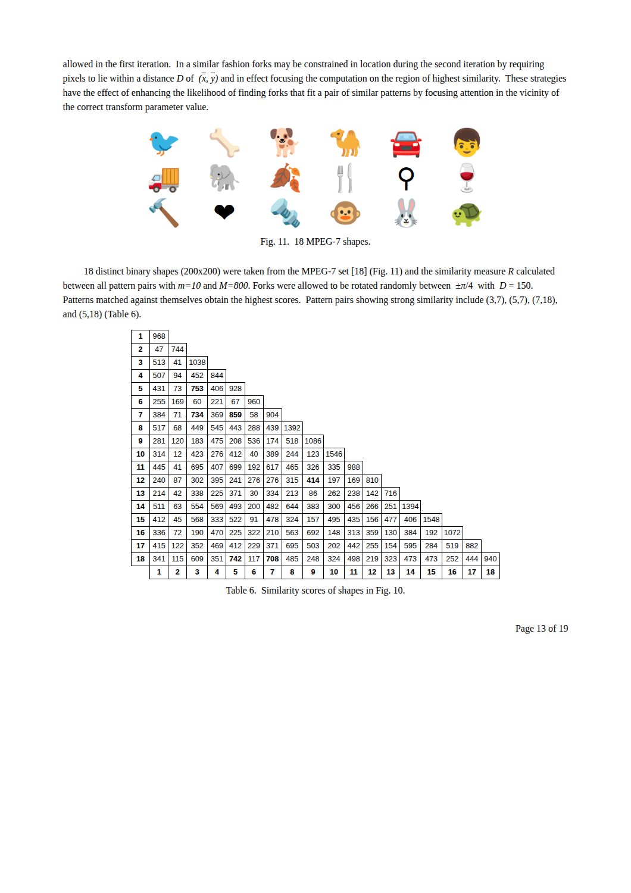allowed in the first iteration. In a similar fashion forks may be constrained in location during the second iteration by requiring pixels to lie within a distance D of (x, y) and in effect focusing the computation on the region of highest similarity. These strategies have the effect of enhancing the likelihood of finding forks that fit a pair of similar patterns by focusing attention in the vicinity of the correct transform parameter value.
| 🐦 | 🦴 | 🐕 | 🐪 | 🚘 | 👦 |
| 🚚 | 🐘 | 🍂 | 🍴 | ⚲ | 🍷 |
| 🔨 | ❤ | 🔩 | 🐵 | 🐰 | 🐢 |
Fig. 11. 18 MPEG-7 shapes.
18 distinct binary shapes (200x200) were taken from the MPEG-7 set [18] (Fig. 11) and the similarity measure R calculated between all pattern pairs with m=10 and M=800. Forks were allowed to be rotated randomly between ±π/4 with D = 150. Patterns matched against themselves obtain the highest scores. Pattern pairs showing strong similarity include (3,7), (5,7), (7,18), and (5,18) (Table 6).
| 1 | 968 | | | | | | | | | | | | | | | | | |
| 2 | 47 | 744 | | | | | | | | | | | | | | | | |
| 3 | 513 | 41 | 1038 | | | | | | | | | | | | | | | |
| 4 | 507 | 94 | 452 | 844 | | | | | | | | | | | | | | |
| 5 | 431 | 73 | 753 | 406 | 928 | | | | | | | | | | | | | |
| 6 | 255 | 169 | 60 | 221 | 67 | 960 | | | | | | | | | | | | |
| 7 | 384 | 71 | 734 | 369 | 859 | 58 | 904 | | | | | | | | | | | |
| 8 | 517 | 68 | 449 | 545 | 443 | 288 | 439 | 1392 | | | | | | | | | | |
| 9 | 281 | 120 | 183 | 475 | 208 | 536 | 174 | 518 | 1086 | | | | | | | | | |
| 10 | 314 | 12 | 423 | 276 | 412 | 40 | 389 | 244 | 123 | 1546 | | | | | | | | |
| 11 | 445 | 41 | 695 | 407 | 699 | 192 | 617 | 465 | 326 | 335 | 988 | | | | | | | |
| 12 | 240 | 87 | 302 | 395 | 241 | 276 | 276 | 315 | 414 | 197 | 169 | 810 | | | | | | |
| 13 | 214 | 42 | 338 | 225 | 371 | 30 | 334 | 213 | 86 | 262 | 238 | 142 | 716 | | | | | |
| 14 | 511 | 63 | 554 | 569 | 493 | 200 | 482 | 644 | 383 | 300 | 456 | 266 | 251 | 1394 | | | | |
| 15 | 412 | 45 | 568 | 333 | 522 | 91 | 478 | 324 | 157 | 495 | 435 | 156 | 477 | 406 | 1548 | | | |
| 16 | 336 | 72 | 190 | 470 | 225 | 322 | 210 | 563 | 692 | 148 | 313 | 359 | 130 | 384 | 192 | 1072 | | |
| 17 | 415 | 122 | 352 | 469 | 412 | 229 | 371 | 695 | 503 | 202 | 442 | 255 | 154 | 595 | 284 | 519 | 882 | |
| 18 | 341 | 115 | 609 | 351 | 742 | 117 | 708 | 485 | 248 | 324 | 498 | 219 | 323 | 473 | 473 | 252 | 444 | 940 |
| | 1 | 2 | 3 | 4 | 5 | 6 | 7 | 8 | 9 | 10 | 11 | 12 | 13 | 14 | 15 | 16 | 17 | 18 |
Table 6. Similarity scores of shapes in Fig. 10.
Page 13 of 19